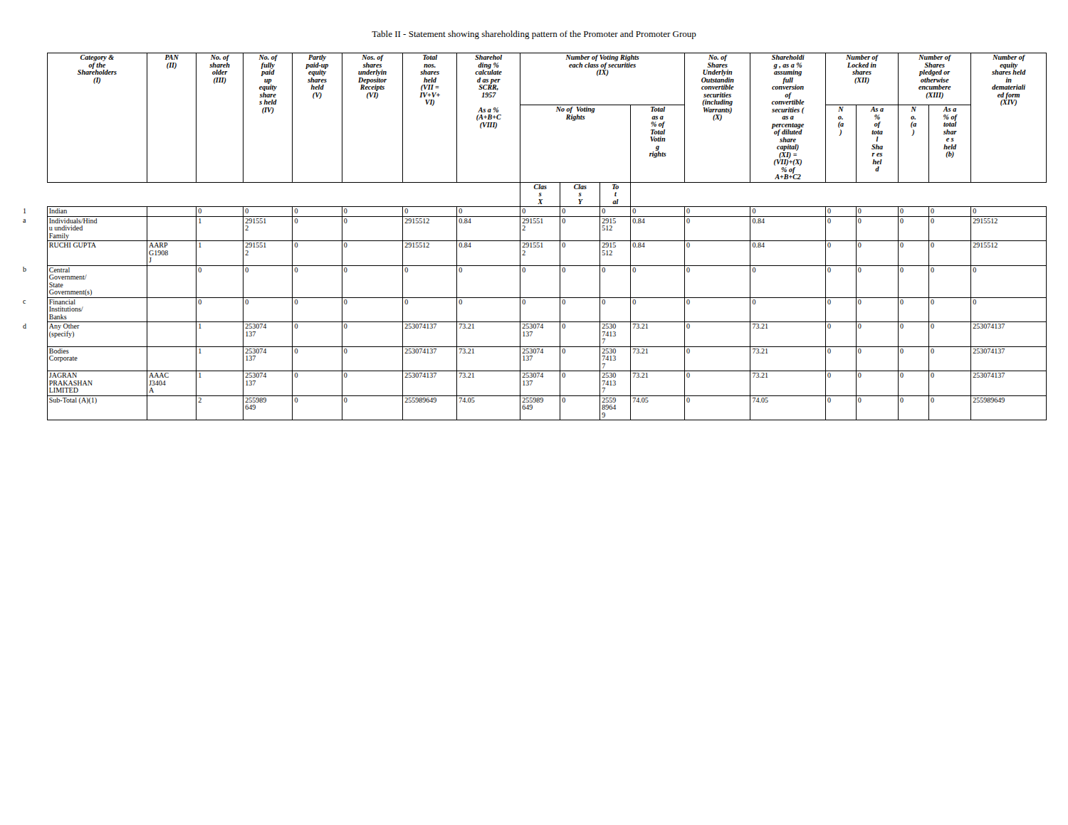Table II - Statement showing shareholding pattern of the Promoter and Promoter Group
| | Category & of the Shareholders (I) | PAN (II) | No. of shareh older (III) | No. of fully paid up equity share s held (IV) | Partly paid-up equity shares held (V) | Nos. of shares underlyin Depositor Receipts (VI) | Total nos. shares held (VII = IV+V+ VI) | Sharehol ding % calculate d as per SCRR, 1957 As a % (A+B+C (VIII) | Number of Voting Rights each class of securities (IX) | No. of Shares Underlyin Outstandin convertible securities (including Warrants) (X) | Shareholdi g , as a % assuming full conversion of convertible securities ( as a percentage of diluted share capital) (XI) = (VII)+(X) % of A+B+C2 | Number of Locked in shares (XII) | Number of Shares pledged or otherwise encumbere (XIII) | Number of equity shares held in demateriali ed form (XIV) |
| --- | --- | --- | --- | --- | --- | --- | --- | --- | --- | --- | --- | --- | --- | --- |
| | No of Voting Rights | Total as a % of Total Votin g rights | N o. (a ) | As a % of tota l Sha r es hel d | N o. (a ) | As a % of total shar e s held (b) |
| | | | | | | | | | Clas s X | Clas s Y | To t al | | | | | | | | |
| 1 | Indian | | 0 | 0 | 0 | 0 | 0 | 0 | 0 | 0 | 0 | 0 | 0 | 0 | 0 | 0 | 0 | 0 | 0 |
| a | Individuals/Hind u undivided Family | | 1 | 291551 2 | 0 | 0 | 2915512 | 0.84 | 291551 2 | 0 | 2915 512 | 0.84 | 0 | 0.84 | 0 | 0 | 0 | 0 | 2915512 |
| | RUCHI GUPTA | AARP G1908 J | 1 | 291551 2 | 0 | 0 | 2915512 | 0.84 | 291551 2 | 0 | 2915 512 | 0.84 | 0 | 0.84 | 0 | 0 | 0 | 0 | 2915512 |
| b | Central Government/ State Government(s) | | 0 | 0 | 0 | 0 | 0 | 0 | 0 | 0 | 0 | 0 | 0 | 0 | 0 | 0 | 0 | 0 | 0 |
| c | Financial Institutions/ Banks | | 0 | 0 | 0 | 0 | 0 | 0 | 0 | 0 | 0 | 0 | 0 | 0 | 0 | 0 | 0 | 0 | 0 |
| d | Any Other (specify) | | 1 | 253074 137 | 0 | 0 | 253074137 | 73.21 | 253074 137 | 0 | 2530 7413 7 | 73.21 | 0 | 73.21 | 0 | 0 | 0 | 0 | 253074137 |
| | Bodies Corporate | | 1 | 253074 137 | 0 | 0 | 253074137 | 73.21 | 253074 137 | 0 | 2530 7413 7 | 73.21 | 0 | 73.21 | 0 | 0 | 0 | 0 | 253074137 |
| | JAGRAN PRAKASHAN LIMITED | AAAC J3404 A | 1 | 253074 137 | 0 | 0 | 253074137 | 73.21 | 253074 137 | 0 | 2530 7413 7 | 73.21 | 0 | 73.21 | 0 | 0 | 0 | 0 | 253074137 |
| | Sub-Total (A)(1) | | 2 | 255989 649 | 0 | 0 | 255989649 | 74.05 | 255989 649 | 0 | 2559 8964 9 | 74.05 | 0 | 74.05 | 0 | 0 | 0 | 0 | 255989649 |